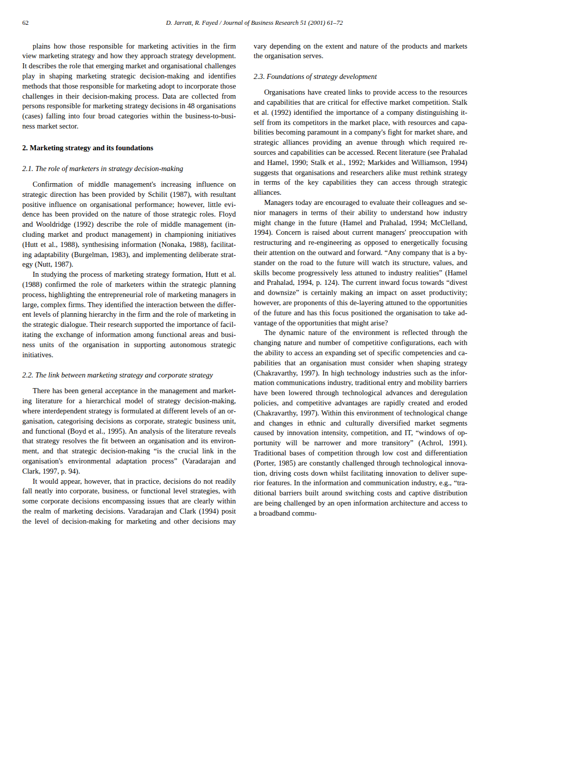62 D. Jarratt, R. Fayed / Journal of Business Research 51 (2001) 61–72
plains how those responsible for marketing activities in the firm view marketing strategy and how they approach strategy development. It describes the role that emerging market and organisational challenges play in shaping marketing strategic decision-making and identifies methods that those responsible for marketing adopt to incorporate those challenges in their decision-making process. Data are collected from persons responsible for marketing strategy decisions in 48 organisations (cases) falling into four broad categories within the business-to-business market sector.
2. Marketing strategy and its foundations
2.1. The role of marketers in strategy decision-making
Confirmation of middle management's increasing influence on strategic direction has been provided by Schilit (1987), with resultant positive influence on organisational performance; however, little evidence has been provided on the nature of those strategic roles. Floyd and Wooldridge (1992) describe the role of middle management (including market and product management) in championing initiatives (Hutt et al., 1988), synthesising information (Nonaka, 1988), facilitating adaptability (Burgelman, 1983), and implementing deliberate strategy (Nutt, 1987).
In studying the process of marketing strategy formation, Hutt et al. (1988) confirmed the role of marketers within the strategic planning process, highlighting the entrepreneurial role of marketing managers in large, complex firms. They identified the interaction between the different levels of planning hierarchy in the firm and the role of marketing in the strategic dialogue. Their research supported the importance of facilitating the exchange of information among functional areas and business units of the organisation in supporting autonomous strategic initiatives.
2.2. The link between marketing strategy and corporate strategy
There has been general acceptance in the management and marketing literature for a hierarchical model of strategy decision-making, where interdependent strategy is formulated at different levels of an organisation, categorising decisions as corporate, strategic business unit, and functional (Boyd et al., 1995). An analysis of the literature reveals that strategy resolves the fit between an organisation and its environment, and that strategic decision-making “is the crucial link in the organisation's environmental adaptation process” (Varadarajan and Clark, 1997, p. 94).
It would appear, however, that in practice, decisions do not readily fall neatly into corporate, business, or functional level strategies, with some corporate decisions encompassing issues that are clearly within the realm of marketing decisions. Varadarajan and Clark (1994) posit the level of decision-making for marketing and other decisions may vary depending on the extent and nature of the products and markets the organisation serves.
2.3. Foundations of strategy development
Organisations have created links to provide access to the resources and capabilities that are critical for effective market competition. Stalk et al. (1992) identified the importance of a company distinguishing itself from its competitors in the market place, with resources and capabilities becoming paramount in a company's fight for market share, and strategic alliances providing an avenue through which required resources and capabilities can be accessed. Recent literature (see Prahalad and Hamel, 1990; Stalk et al., 1992; Markides and Williamson, 1994) suggests that organisations and researchers alike must rethink strategy in terms of the key capabilities they can access through strategic alliances.
Managers today are encouraged to evaluate their colleagues and senior managers in terms of their ability to understand how industry might change in the future (Hamel and Prahalad, 1994; McClelland, 1994). Concern is raised about current managers' preoccupation with restructuring and re-engineering as opposed to energetically focusing their attention on the outward and forward. “Any company that is a bystander on the road to the future will watch its structure, values, and skills become progressively less attuned to industry realities” (Hamel and Prahalad, 1994, p. 124). The current inward focus towards “divest and downsize” is certainly making an impact on asset productivity; however, are proponents of this de-layering attuned to the opportunities of the future and has this focus positioned the organisation to take advantage of the opportunities that might arise?
The dynamic nature of the environment is reflected through the changing nature and number of competitive configurations, each with the ability to access an expanding set of specific competencies and capabilities that an organisation must consider when shaping strategy (Chakravarthy, 1997). In high technology industries such as the information communications industry, traditional entry and mobility barriers have been lowered through technological advances and deregulation policies, and competitive advantages are rapidly created and eroded (Chakravarthy, 1997). Within this environment of technological change and changes in ethnic and culturally diversified market segments caused by innovation intensity, competition, and IT, “windows of opportunity will be narrower and more transitory” (Achrol, 1991). Traditional bases of competition through low cost and differentiation (Porter, 1985) are constantly challenged through technological innovation, driving costs down whilst facilitating innovation to deliver superior features. In the information and communication industry, e.g., “traditional barriers built around switching costs and captive distribution are being challenged by an open information architecture and access to a broadband commu-